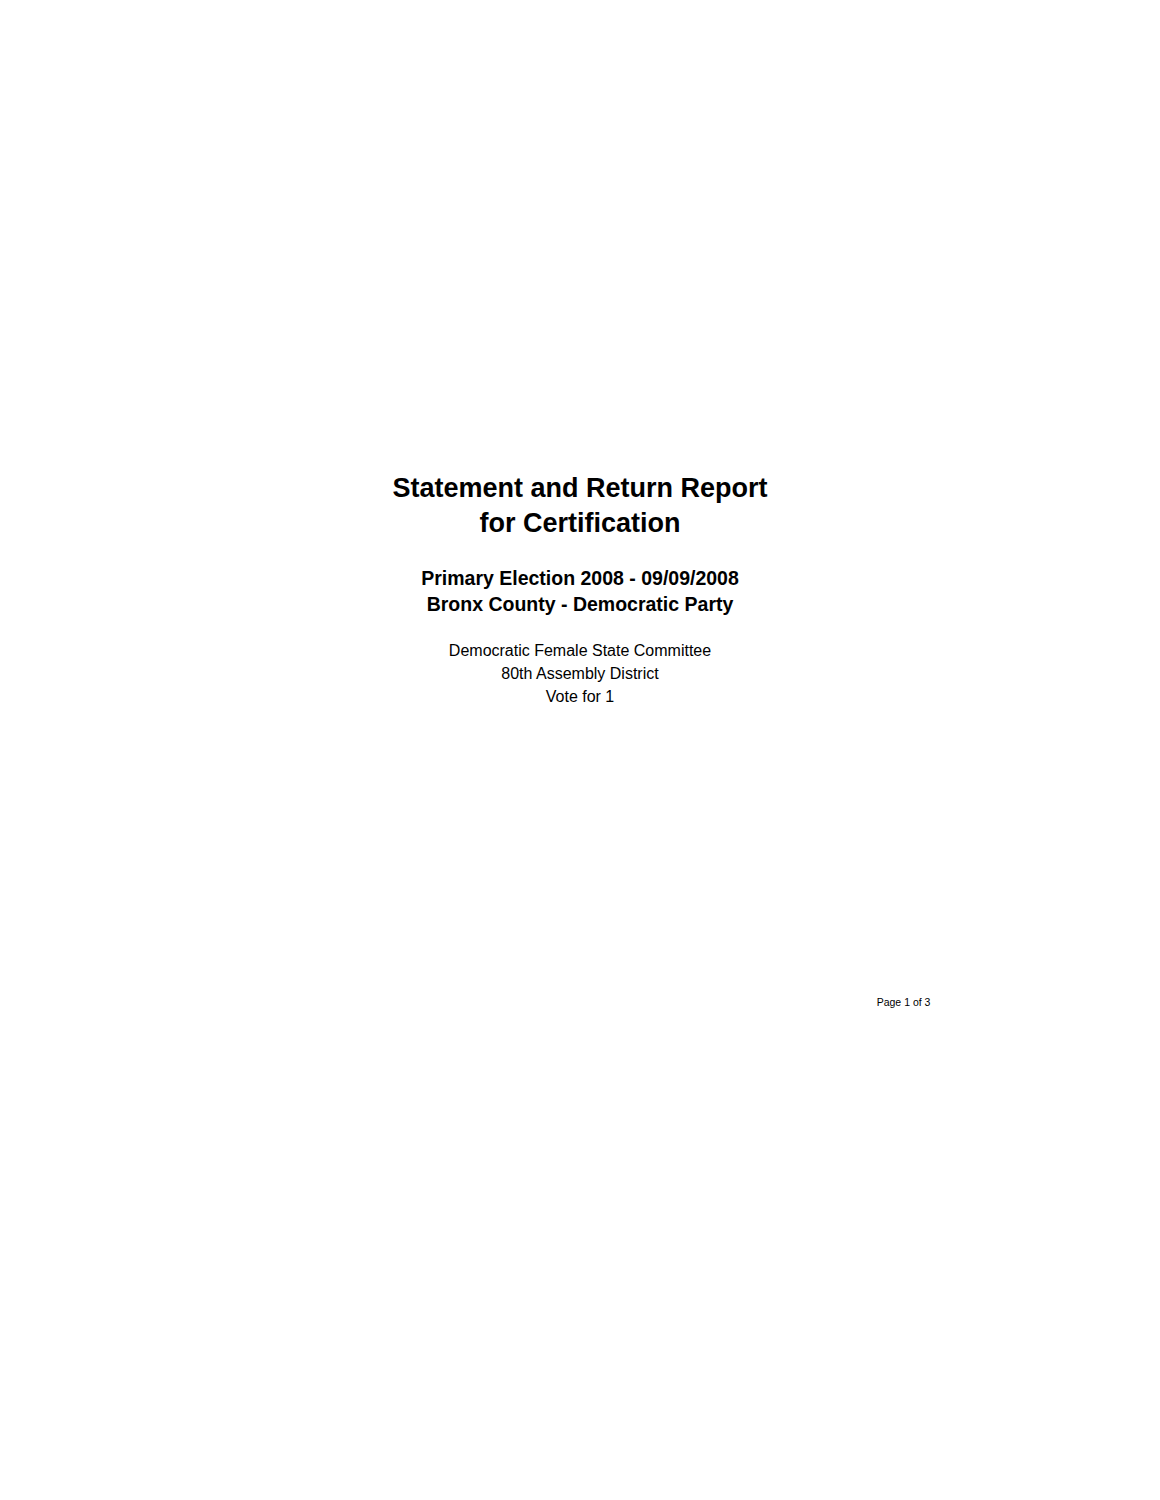Statement and Return Report
for Certification
Primary Election 2008 - 09/09/2008
Bronx County - Democratic Party
Democratic Female State Committee
80th Assembly District
Vote for 1
Page 1 of 3